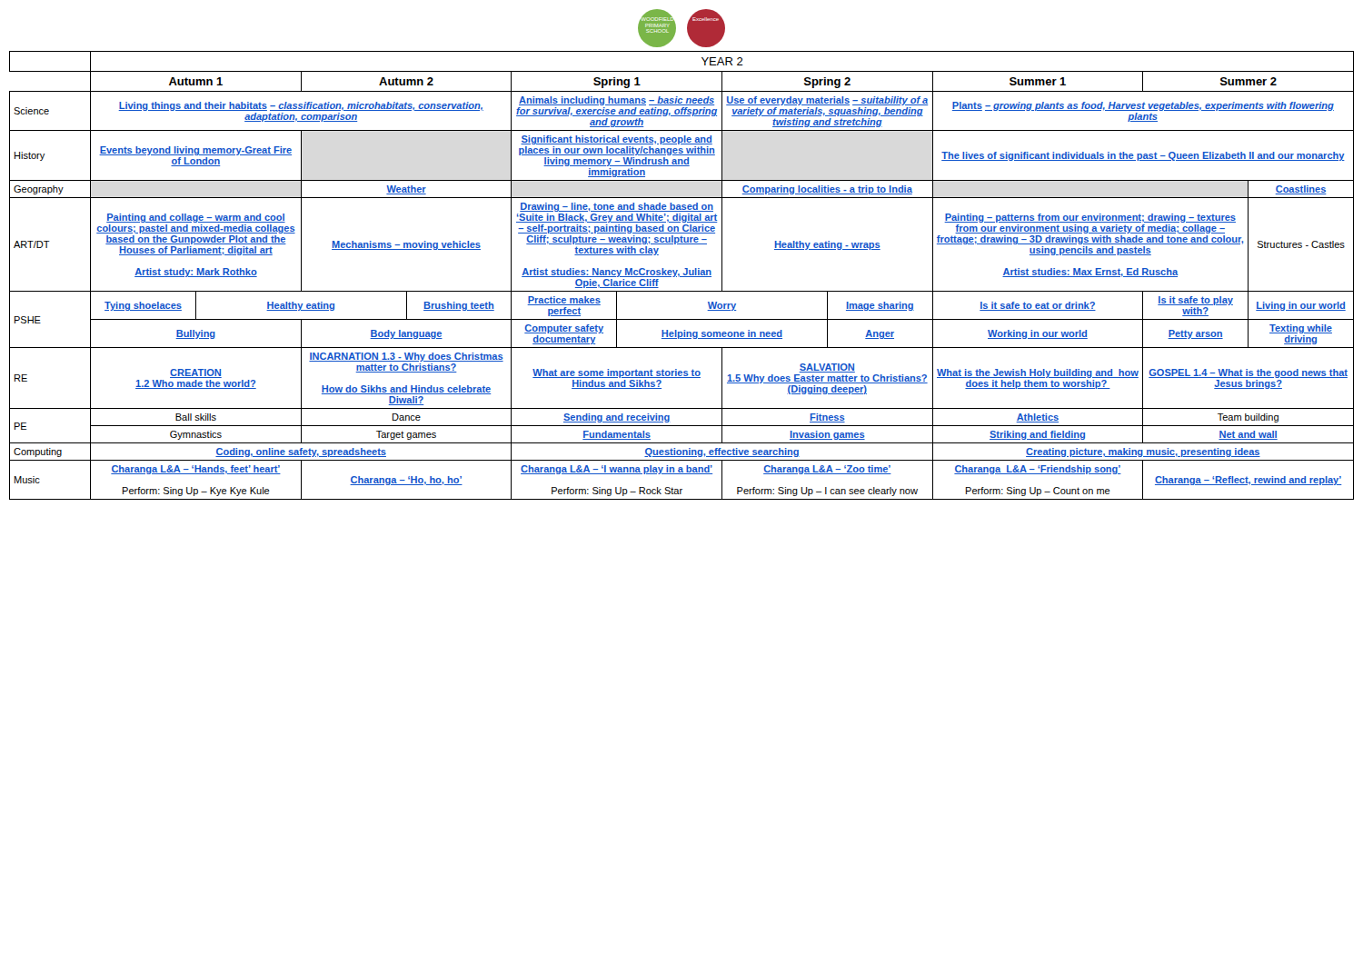WOODFIELD
PRIMARY
SCHOOL Excellence
| | YEAR 2 |
| | Autumn 1 | Autumn 2 | Spring 1 | Spring 2 | Summer 1 | Summer 2 |
| Science | Living things and their habitats – classification, microhabitats, conservation, adaptation, comparison | Animals including humans – basic needs for survival, exercise and eating, offspring and growth | Use of everyday materials – suitability of a variety of materials, squashing, bending twisting and stretching | Plants – growing plants as food, Harvest vegetables, experiments with flowering plants |
| History | Events beyond living memory-Great Fire of London | | Significant historical events, people and places in our own locality/changes within living memory – Windrush and immigration | | The lives of significant individuals in the past – Queen Elizabeth II and our monarchy |
| Geography | | Weather | | Comparing localities - a trip to India | | Coastlines |
| ART/DT | Painting and collage – warm and cool colours; pastel and mixed-media collages based on the Gunpowder Plot and the Houses of Parliament; digital art Artist study: Mark Rothko | Mechanisms – moving vehicles | Drawing – line, tone and shade based on ‘Suite in Black, Grey and White’; digital art – self-portraits; painting based on Clarice Cliff; sculpture – weaving; sculpture – textures with clay Artist studies: Nancy McCroskey, Julian Opie, Clarice Cliff | Healthy eating - wraps | Painting – patterns from our environment; drawing – textures from our environment using a variety of media; collage – frottage; drawing – 3D drawings with shade and tone and colour, using pencils and pastels Artist studies: Max Ernst, Ed Ruscha | Structures - Castles |
| PSHE | Tying shoelaces | Healthy eating | Brushing teeth | Practice makes perfect | Worry | Image sharing | Is it safe to eat or drink? | Is it safe to play with? | Living in our world |
| Bullying | Body language | Computer safety documentary | Helping someone in need | Anger | Working in our world | Petty arson | Texting while driving |
| RE | CREATION 1.2 Who made the world? | INCARNATION 1.3 - Why does Christmas matter to Christians? How do Sikhs and Hindus celebrate Diwali? | What are some important stories to Hindus and Sikhs? | SALVATION 1.5 Why does Easter matter to Christians? (Digging deeper) | What is the Jewish Holy building and how does it help them to worship? | GOSPEL 1.4 – What is the good news that Jesus brings? |
| PE | Ball skills | Dance | Sending and receiving | Fitness | Athletics | Team building |
| Gymnastics | Target games | Fundamentals | Invasion games | Striking and fielding | Net and wall |
| Computing | Coding, online safety, spreadsheets | Questioning, effective searching | Creating picture, making music, presenting ideas |
| Music | Charanga L&A – ‘Hands, feet’ heart’ Perform: Sing Up – Kye Kye Kule | Charanga – ‘Ho, ho, ho’ | Charanga L&A – ‘I wanna play in a band’ Perform: Sing Up – Rock Star | Charanga L&A – ‘Zoo time’ Perform: Sing Up – I can see clearly now | Charanga L&A – ‘Friendship song’ Perform: Sing Up – Count on me | Charanga – ‘Reflect, rewind and replay’ |